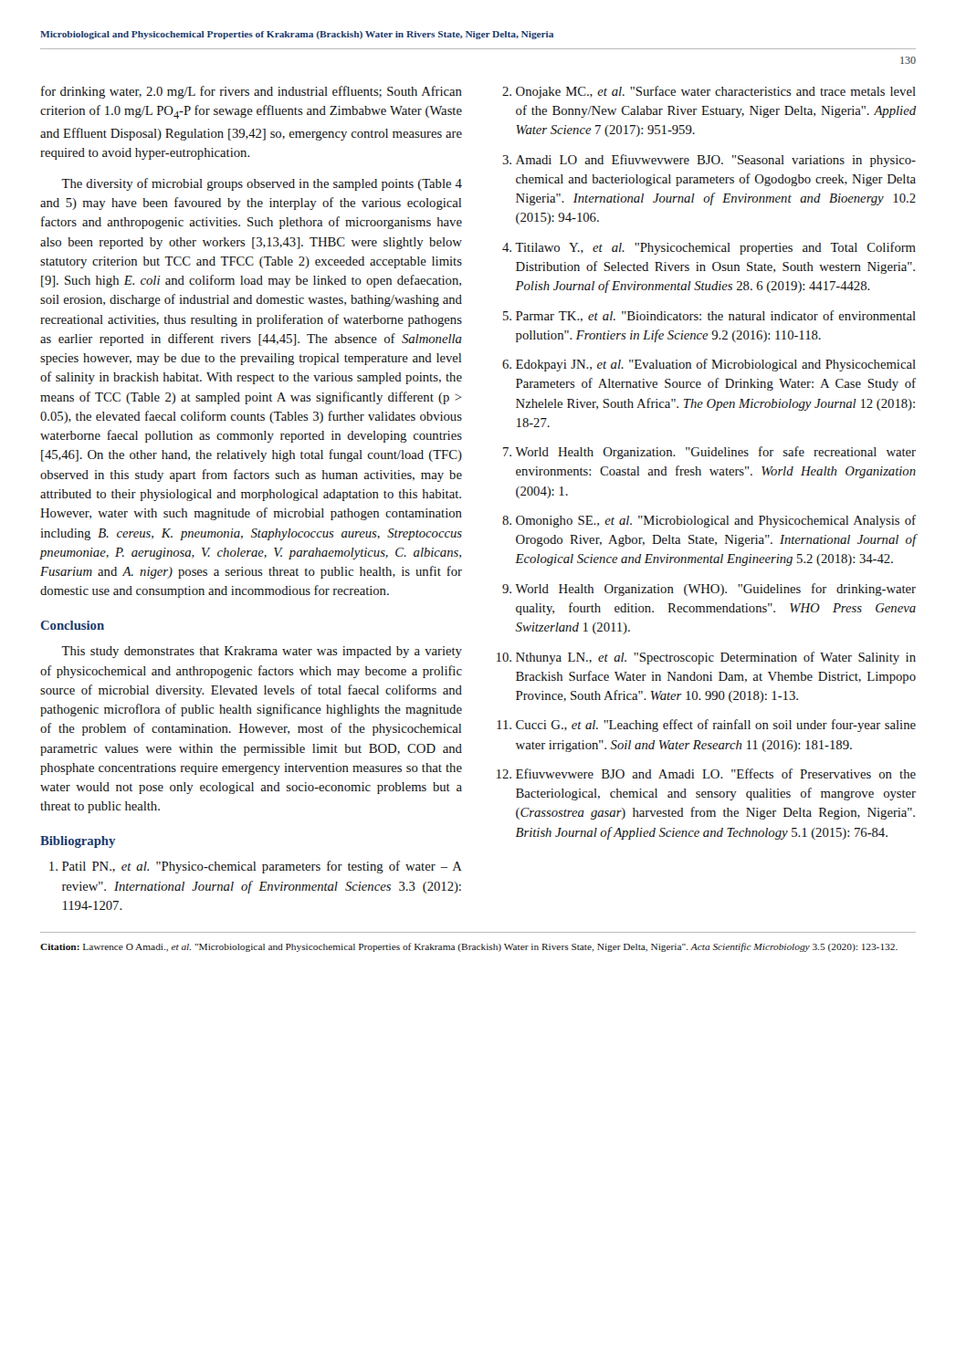Microbiological and Physicochemical Properties of Krakrama (Brackish) Water in Rivers State, Niger Delta, Nigeria
130
for drinking water, 2.0 mg/L for rivers and industrial effluents; South African criterion of 1.0 mg/L PO4-P for sewage effluents and Zimbabwe Water (Waste and Effluent Disposal) Regulation [39,42] so, emergency control measures are required to avoid hyper-eutrophication.
The diversity of microbial groups observed in the sampled points (Table 4 and 5) may have been favoured by the interplay of the various ecological factors and anthropogenic activities. Such plethora of microorganisms have also been reported by other workers [3,13,43]. THBC were slightly below statutory criterion but TCC and TFCC (Table 2) exceeded acceptable limits [9]. Such high E. coli and coliform load may be linked to open defaecation, soil erosion, discharge of industrial and domestic wastes, bathing/washing and recreational activities, thus resulting in proliferation of waterborne pathogens as earlier reported in different rivers [44,45]. The absence of Salmonella species however, may be due to the prevailing tropical temperature and level of salinity in brackish habitat. With respect to the various sampled points, the means of TCC (Table 2) at sampled point A was significantly different (p > 0.05), the elevated faecal coliform counts (Tables 3) further validates obvious waterborne faecal pollution as commonly reported in developing countries [45,46]. On the other hand, the relatively high total fungal count/load (TFC) observed in this study apart from factors such as human activities, may be attributed to their physiological and morphological adaptation to this habitat. However, water with such magnitude of microbial pathogen contamination including B. cereus, K. pneumonia, Staphylococcus aureus, Streptococcus pneumoniae, P. aeruginosa, V. cholerae, V. parahaemolyticus, C. albicans, Fusarium and A. niger) poses a serious threat to public health, is unfit for domestic use and consumption and incommodious for recreation.
Conclusion
This study demonstrates that Krakrama water was impacted by a variety of physicochemical and anthropogenic factors which may become a prolific source of microbial diversity. Elevated levels of total faecal coliforms and pathogenic microflora of public health significance highlights the magnitude of the problem of contamination. However, most of the physicochemical parametric values were within the permissible limit but BOD, COD and phosphate concentrations require emergency intervention measures so that the water would not pose only ecological and socio-economic problems but a threat to public health.
Bibliography
Patil PN., et al. "Physico-chemical parameters for testing of water – A review". International Journal of Environmental Sciences 3.3 (2012): 1194-1207.
Onojake MC., et al. "Surface water characteristics and trace metals level of the Bonny/New Calabar River Estuary, Niger Delta, Nigeria". Applied Water Science 7 (2017): 951-959.
Amadi LO and Efiuvwevwere BJO. "Seasonal variations in physico-chemical and bacteriological parameters of Ogodogbo creek, Niger Delta Nigeria". International Journal of Environment and Bioenergy 10.2 (2015): 94-106.
Titilawo Y., et al. "Physicochemical properties and Total Coliform Distribution of Selected Rivers in Osun State, South western Nigeria". Polish Journal of Environmental Studies 28. 6 (2019): 4417-4428.
Parmar TK., et al. "Bioindicators: the natural indicator of environmental pollution". Frontiers in Life Science 9.2 (2016): 110-118.
Edokpayi JN., et al. "Evaluation of Microbiological and Physicochemical Parameters of Alternative Source of Drinking Water: A Case Study of Nzhelele River, South Africa". The Open Microbiology Journal 12 (2018): 18-27.
World Health Organization. "Guidelines for safe recreational water environments: Coastal and fresh waters". World Health Organization (2004): 1.
Omonigho SE., et al. "Microbiological and Physicochemical Analysis of Orogodo River, Agbor, Delta State, Nigeria". International Journal of Ecological Science and Environmental Engineering 5.2 (2018): 34-42.
World Health Organization (WHO). "Guidelines for drinking-water quality, fourth edition. Recommendations". WHO Press Geneva Switzerland 1 (2011).
Nthunya LN., et al. "Spectroscopic Determination of Water Salinity in Brackish Surface Water in Nandoni Dam, at Vhembe District, Limpopo Province, South Africa". Water 10. 990 (2018): 1-13.
Cucci G., et al. "Leaching effect of rainfall on soil under four-year saline water irrigation". Soil and Water Research 11 (2016): 181-189.
Efiuvwevwere BJO and Amadi LO. "Effects of Preservatives on the Bacteriological, chemical and sensory qualities of mangrove oyster (Crassostrea gasar) harvested from the Niger Delta Region, Nigeria". British Journal of Applied Science and Technology 5.1 (2015): 76-84.
Citation: Lawrence O Amadi., et al. "Microbiological and Physicochemical Properties of Krakrama (Brackish) Water in Rivers State, Niger Delta, Nigeria". Acta Scientific Microbiology 3.5 (2020): 123-132.